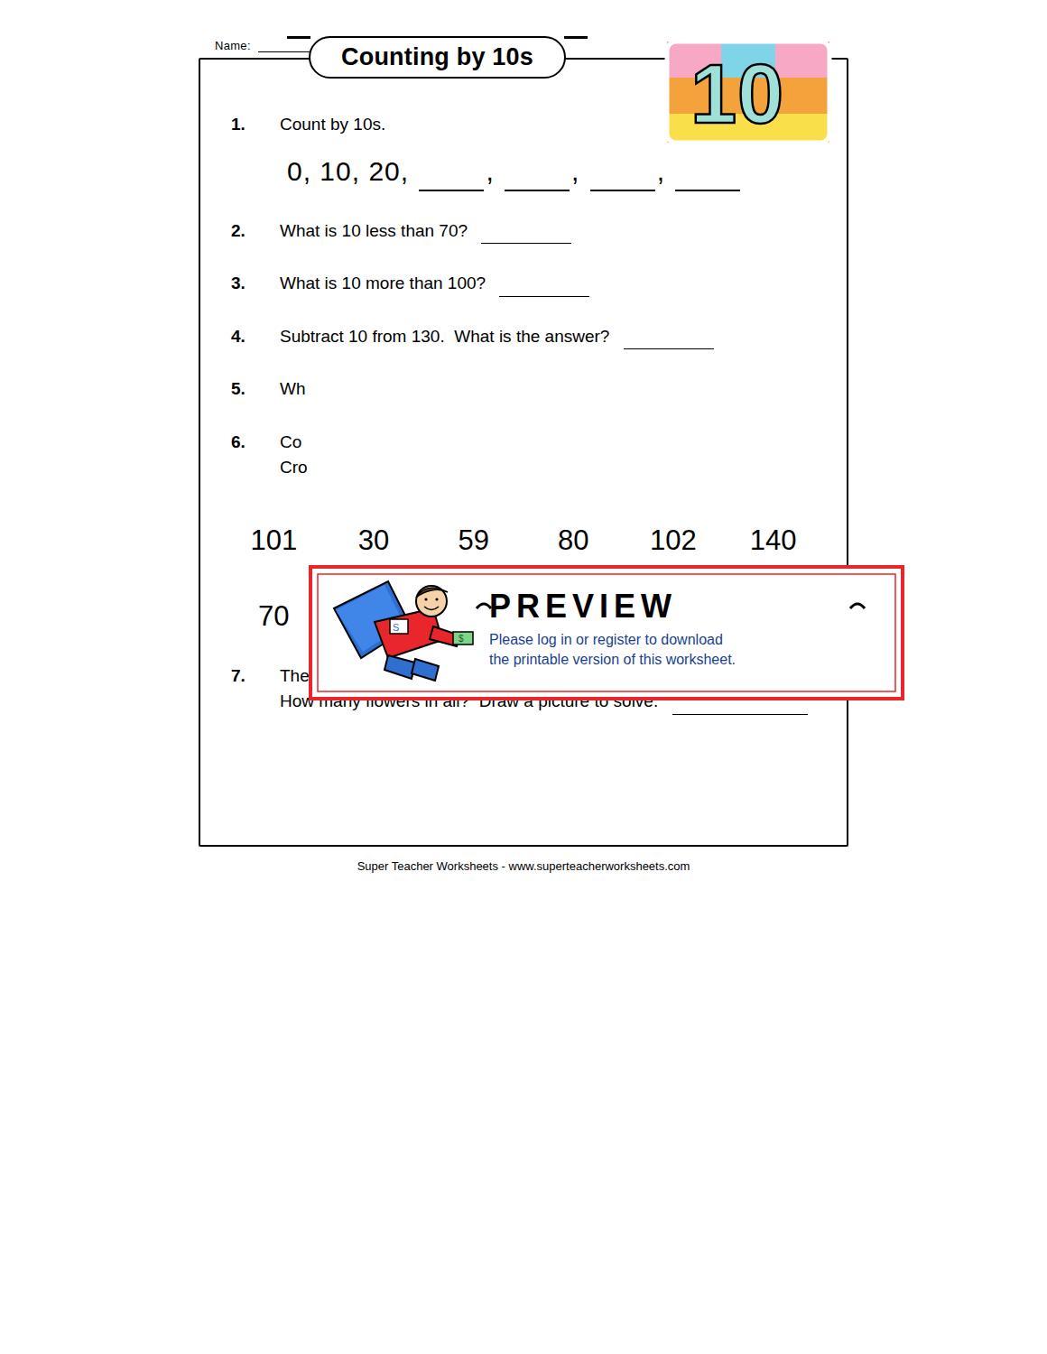Name:
1 0
Counting by 10s
1. Count by 10s.
0, 10, 20, , , ,
2. What is 10 less than 70?
3. What is 10 more than 100?
4. Subtract 10 from 130. What is the answer?
5. Wh
6. Co
Cro
| 101 | 30 | 59 | 80 | 102 | 140 |
| 70 | 25 | 110 | 24 | 103 | 90 |
7. There are 2 vases. Each vase has 10 flowers in it.
How many flowers in all? Draw a picture to solve.
S $ PREVIEW Please log in or register to download the printable version of this worksheet.
Super Teacher Worksheets - www.superteacherworksheets.com